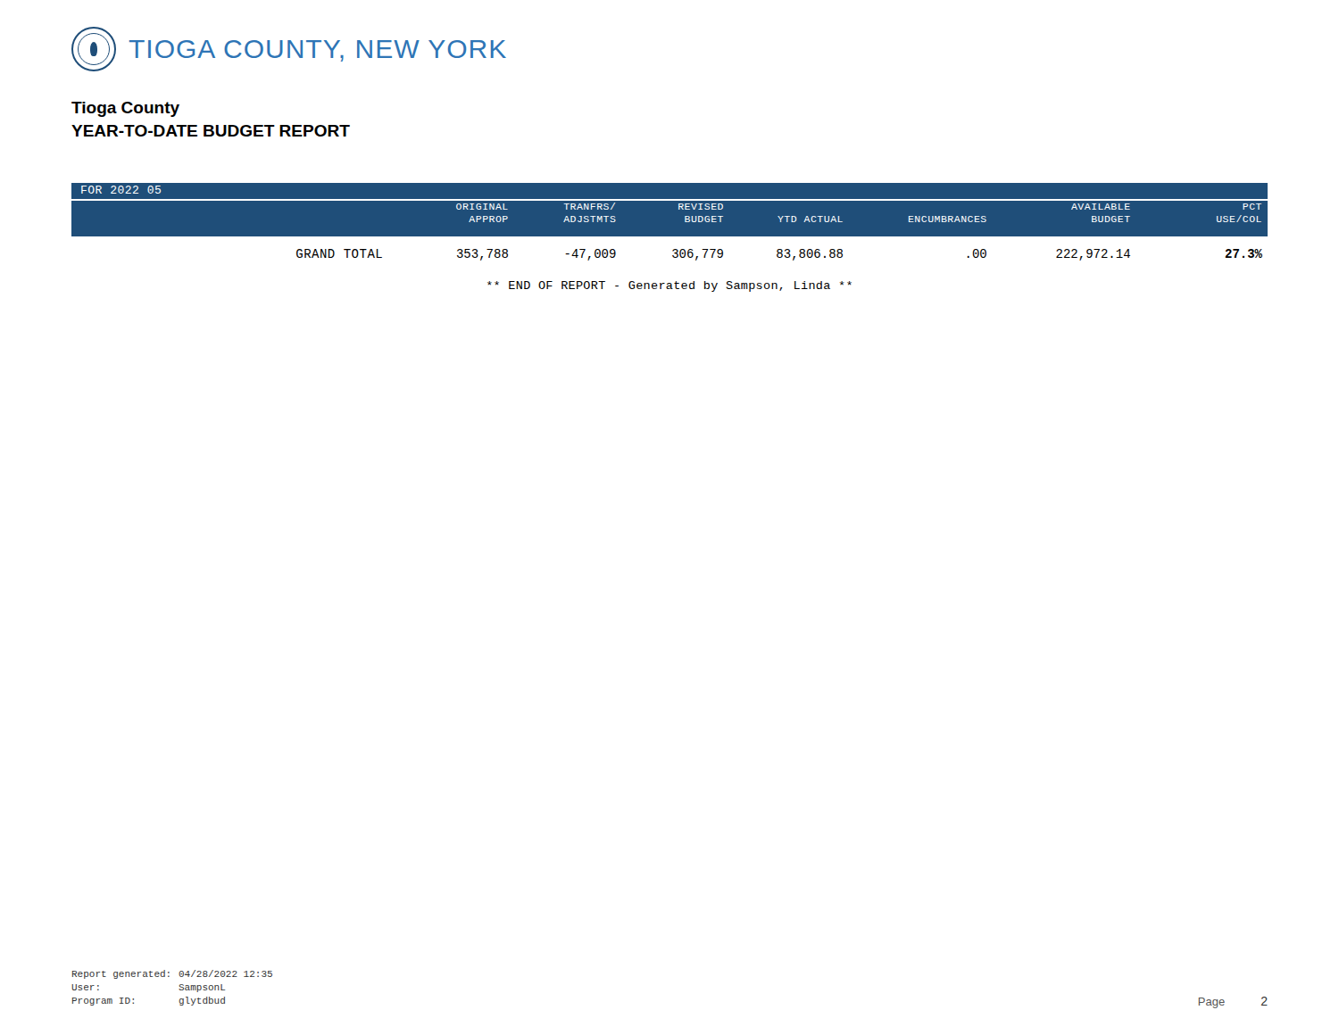TIOGA COUNTY, NEW YORK
Tioga County YEAR-TO-DATE BUDGET REPORT
FOR 2022 05
| | ORIGINAL APPROP | TRANFRS/ ADJSTMTS | REVISED BUDGET | YTD ACTUAL | ENCUMBRANCES | AVAILABLE BUDGET | PCT USE/COL |
| --- | --- | --- | --- | --- | --- | --- | --- |
| GRAND TOTAL | 353,788 | -47,009 | 306,779 | 83,806.88 | .00 | 222,972.14 | 27.3% |
** END OF REPORT - Generated by Sampson, Linda **
Report generated: 04/28/2022 12:35
User: SampsonL
Program ID: glytdbud
Page2